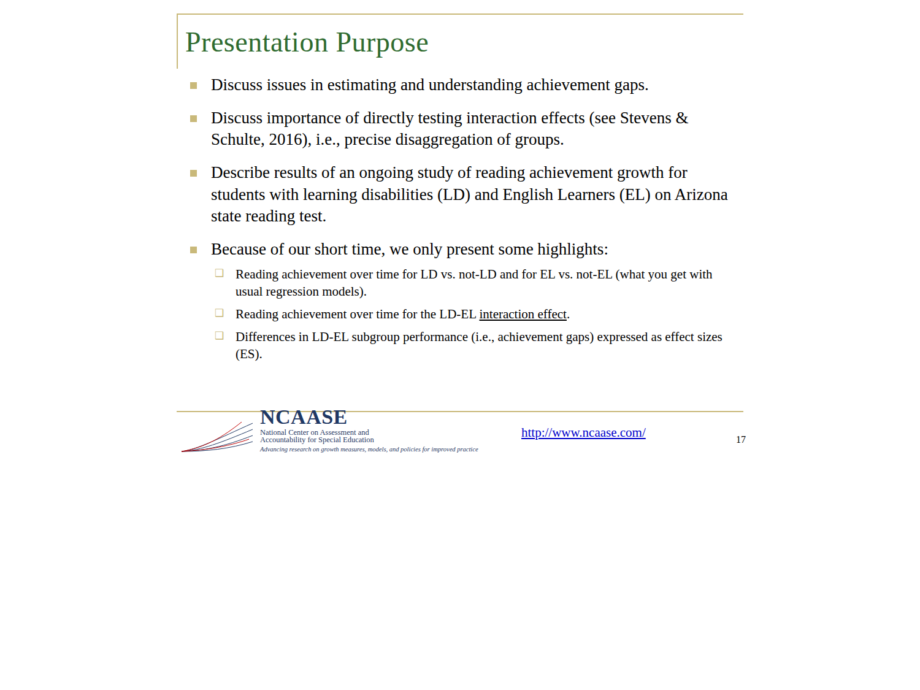Presentation Purpose
Discuss issues in estimating and understanding achievement gaps.
Discuss importance of directly testing interaction effects (see Stevens & Schulte, 2016), i.e., precise disaggregation of groups.
Describe results of an ongoing study of reading achievement growth for students with learning disabilities (LD) and English Learners (EL) on Arizona state reading test.
Because of our short time, we only present some highlights:
Reading achievement over time for LD vs. not-LD and for EL vs. not-EL (what you get with usual regression models).
Reading achievement over time for the LD-EL interaction effect.
Differences in LD-EL subgroup performance (i.e., achievement gaps) expressed as effect sizes (ES).
NCAASE National Center on Assessment and
Accountability for Special Education Advancing research on growth measures, models, and policies for improved practice
http://www.ncaase.com/
17